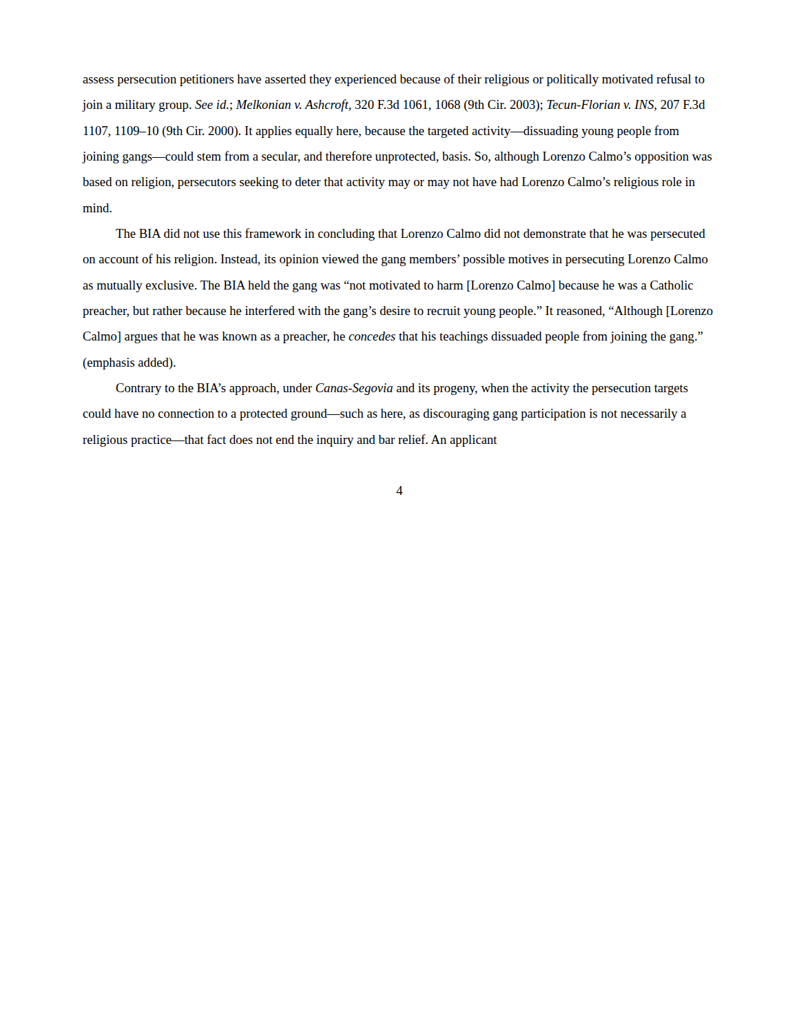assess persecution petitioners have asserted they experienced because of their religious or politically motivated refusal to join a military group. See id.; Melkonian v. Ashcroft, 320 F.3d 1061, 1068 (9th Cir. 2003); Tecun-Florian v. INS, 207 F.3d 1107, 1109–10 (9th Cir. 2000). It applies equally here, because the targeted activity—dissuading young people from joining gangs—could stem from a secular, and therefore unprotected, basis. So, although Lorenzo Calmo’s opposition was based on religion, persecutors seeking to deter that activity may or may not have had Lorenzo Calmo’s religious role in mind.
The BIA did not use this framework in concluding that Lorenzo Calmo did not demonstrate that he was persecuted on account of his religion. Instead, its opinion viewed the gang members’ possible motives in persecuting Lorenzo Calmo as mutually exclusive. The BIA held the gang was “not motivated to harm [Lorenzo Calmo] because he was a Catholic preacher, but rather because he interfered with the gang’s desire to recruit young people.” It reasoned, “Although [Lorenzo Calmo] argues that he was known as a preacher, he concedes that his teachings dissuaded people from joining the gang.” (emphasis added).
Contrary to the BIA’s approach, under Canas-Segovia and its progeny, when the activity the persecution targets could have no connection to a protected ground—such as here, as discouraging gang participation is not necessarily a religious practice—that fact does not end the inquiry and bar relief. An applicant
4